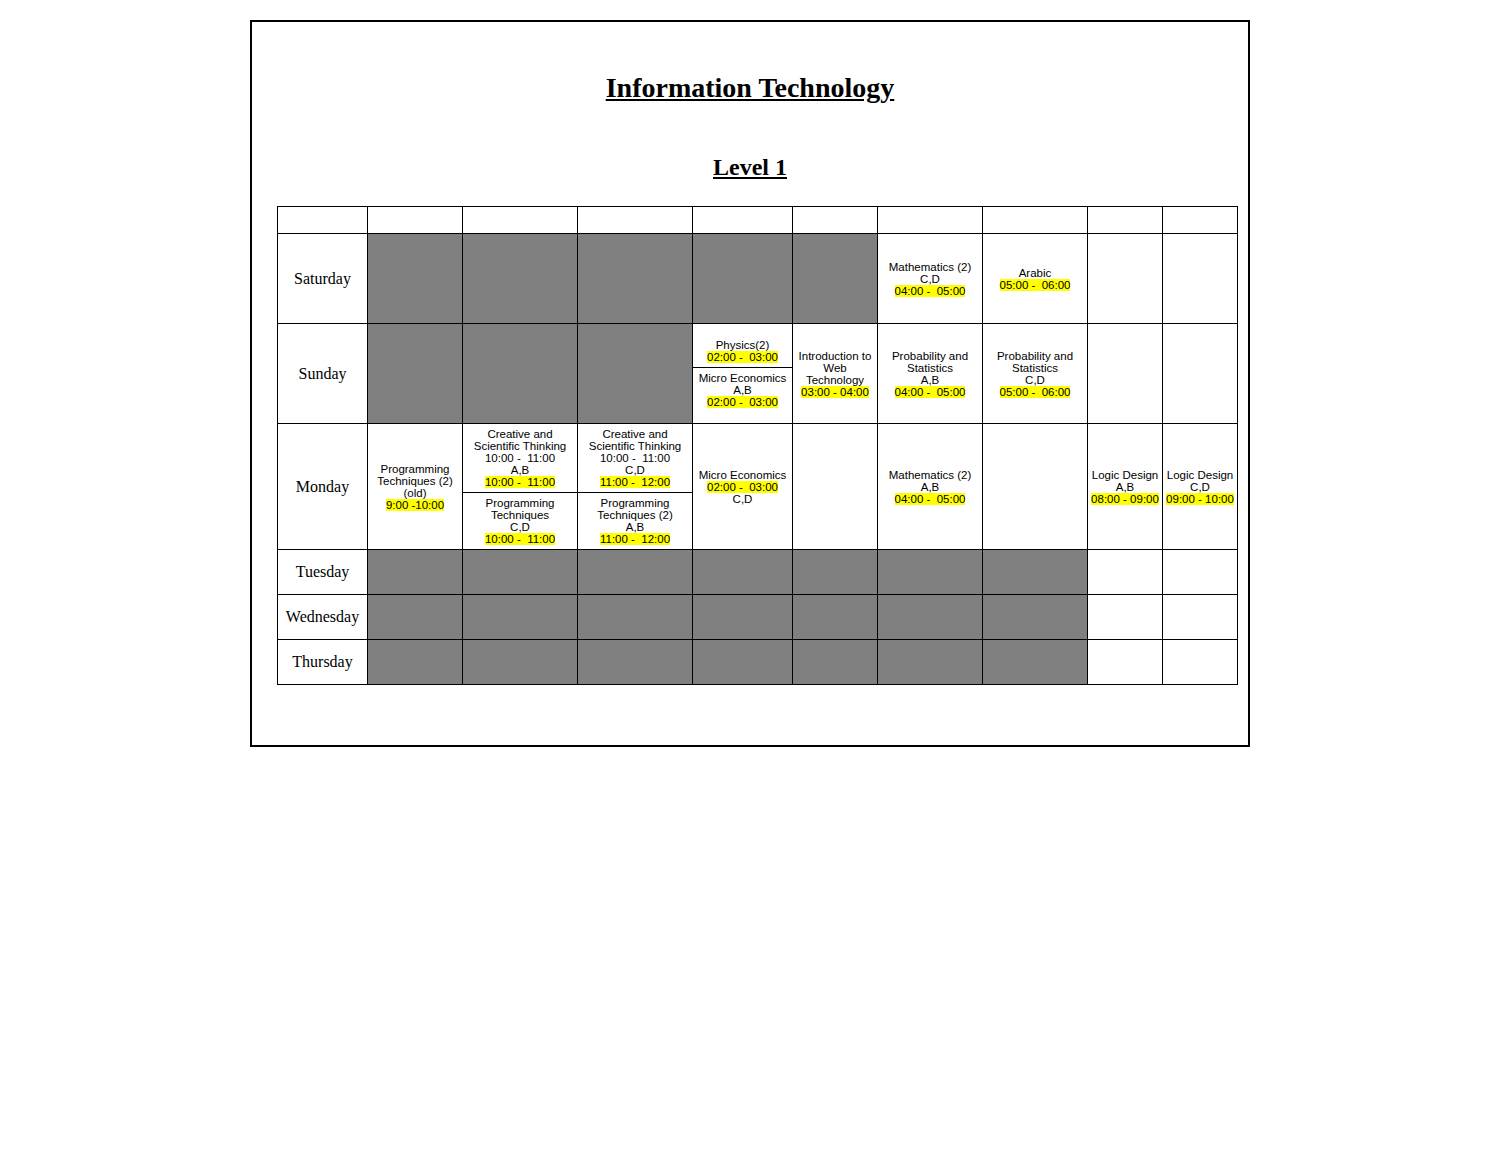Information Technology
Level 1
| Saturday | | | | | | Mathematics (2) C,D 04:00 - 05:00 | Arabic 05:00 - 06:00 | | |
| Sunday | | | | / Physics(2) 02:00 - 03:00 / / Micro Economics A,B 02:00 - 03:00 / | Introduction to Web Technology 03:00 - 04:00 | Probability and Statistics A,B 04:00 - 05:00 | Probability and Statistics C,D 05:00 - 06:00 | | |
| Monday | Programming Techniques (2) (old) 9:00 -10:00 | / Creative and Scientific Thinking 10:00 - 11:00 A,B 10:00 - 11:00 / / Programming Techniques C,D 10:00 - 11:00 / | / Creative and Scientific Thinking 10:00 - 11:00 C,D 11:00 - 12:00 / / Programming Techniques (2) A,B 11:00 - 12:00 / | Micro Economics 02:00 - 03:00 C,D | | Mathematics (2) A,B 04:00 - 05:00 | | Logic Design A,B 08:00 - 09:00 | Logic Design C,D 09:00 - 10:00 |
| Tuesday | | | | | | | | | |
| Wednesday | | | | | | | | | |
| Thursday | | | | | | | | | |